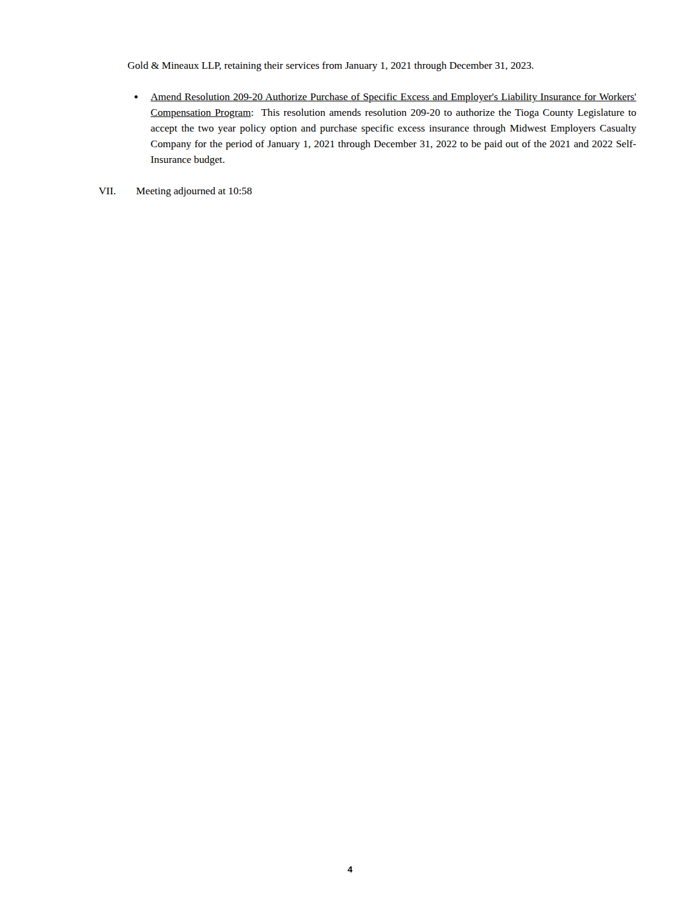Gold & Mineaux LLP, retaining their services from January 1, 2021 through December 31, 2023.
Amend Resolution 209-20 Authorize Purchase of Specific Excess and Employer's Liability Insurance for Workers' Compensation Program: This resolution amends resolution 209-20 to authorize the Tioga County Legislature to accept the two year policy option and purchase specific excess insurance through Midwest Employers Casualty Company for the period of January 1, 2021 through December 31, 2022 to be paid out of the 2021 and 2022 Self-Insurance budget.
VII.
Meeting adjourned at 10:58
4